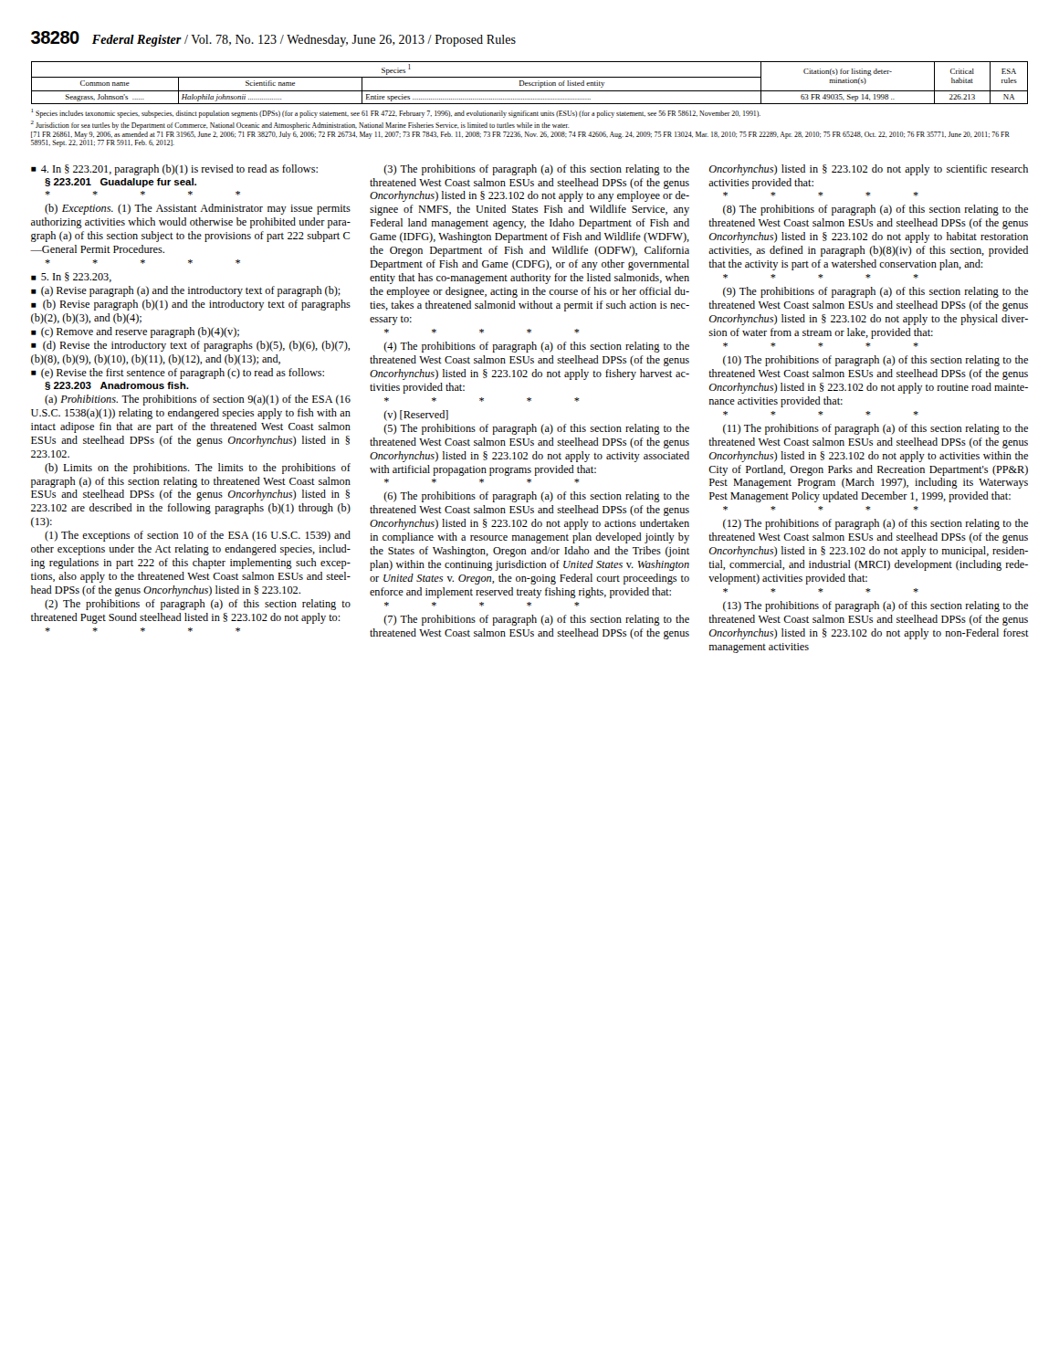38280 Federal Register / Vol. 78, No. 123 / Wednesday, June 26, 2013 / Proposed Rules
| Species 1 | Citation(s) for listing deter- mination(s) | Critical habitat | ESA rules |
| --- | --- | --- | --- |
| Common name | Scientific name | Description of listed entity |
| Seagrass, Johnson's ...... | Halophila johnsonii ................. | Entire species ......................................................................................... | 63 FR 49035, Sep 14, 1998 .. | 226.213 | NA |
1 Species includes taxonomic species, subspecies, distinct population segments (DPSs) (for a policy statement, see 61 FR 4722, February 7, 1996), and evolutionarily significant units (ESUs) (for a policy statement, see 56 FR 58612, November 20, 1991).
2 Jurisdiction for sea turtles by the Department of Commerce, National Oceanic and Atmospheric Administration, National Marine Fisheries Service, is limited to turtles while in the water.
[71 FR 26861, May 9, 2006, as amended at 71 FR 31965, June 2, 2006; 71 FR 38270, July 6, 2006; 72 FR 26734, May 11, 2007; 73 FR 7843, Feb. 11, 2008; 73 FR 72236, Nov. 26, 2008; 74 FR 42606, Aug. 24, 2009; 75 FR 13024, Mar. 18, 2010; 75 FR 22289, Apr. 28, 2010; 75 FR 65248, Oct. 22, 2010; 76 FR 35771, June 20, 2011; 76 FR 58951, Sept. 22, 2011; 77 FR 5911, Feb. 6, 2012].
■ 4. In § 223.201, paragraph (b)(1) is revised to read as follows:
§ 223.201 Guadalupe fur seal.
* * * * *
(b) Exceptions. (1) The Assistant Administrator may issue permits authorizing activities which would otherwise be prohibited under paragraph (a) of this section subject to the provisions of part 222 subpart C—General Permit Procedures.
* * * * *
■ 5. In § 223.203,
■ (a) Revise paragraph (a) and the introductory text of paragraph (b);
■ (b) Revise paragraph (b)(1) and the introductory text of paragraphs (b)(2), (b)(3), and (b)(4);
■ (c) Remove and reserve paragraph (b)(4)(v);
■ (d) Revise the introductory text of paragraphs (b)(5), (b)(6), (b)(7), (b)(8), (b)(9), (b)(10), (b)(11), (b)(12), and (b)(13); and,
■ (e) Revise the first sentence of paragraph (c) to read as follows:
§ 223.203 Anadromous fish.
(a) Prohibitions. The prohibitions of section 9(a)(1) of the ESA (16 U.S.C. 1538(a)(1)) relating to endangered species apply to fish with an intact adipose fin that are part of the threatened West Coast salmon ESUs and steelhead DPSs (of the genus Oncorhynchus) listed in § 223.102.
(b) Limits on the prohibitions. The limits to the prohibitions of paragraph (a) of this section relating to threatened West Coast salmon ESUs and steelhead DPSs (of the genus Oncorhynchus) listed in § 223.102 are described in the following paragraphs (b)(1) through (b)(13):
(1) The exceptions of section 10 of the ESA (16 U.S.C. 1539) and other exceptions under the Act relating to endangered species, including regulations in part 222 of this chapter implementing such exceptions, also apply to the threatened West Coast salmon ESUs and steelhead DPSs (of the genus Oncorhynchus) listed in § 223.102.
(2) The prohibitions of paragraph (a) of this section relating to threatened Puget Sound steelhead listed in § 223.102 do not apply to:
* * * * *
(3) The prohibitions of paragraph (a) of this section relating to the threatened West Coast salmon ESUs and steelhead DPSs (of the genus Oncorhynchus) listed in § 223.102 do not apply to any employee or designee of NMFS, the United States Fish and Wildlife Service, any Federal land management agency, the Idaho Department of Fish and Game (IDFG), Washington Department of Fish and Wildlife (WDFW), the Oregon Department of Fish and Wildlife (ODFW), California Department of Fish and Game (CDFG), or of any other governmental entity that has co-management authority for the listed salmonids, when the employee or designee, acting in the course of his or her official duties, takes a threatened salmonid without a permit if such action is necessary to:
* * * * *
(4) The prohibitions of paragraph (a) of this section relating to the threatened West Coast salmon ESUs and steelhead DPSs (of the genus Oncorhynchus) listed in § 223.102 do not apply to fishery harvest activities provided that:
* * * * *
(v) [Reserved]
(5) The prohibitions of paragraph (a) of this section relating to the threatened West Coast salmon ESUs and steelhead DPSs (of the genus Oncorhynchus) listed in § 223.102 do not apply to activity associated with artificial propagation programs provided that:
* * * * *
(6) The prohibitions of paragraph (a) of this section relating to the threatened West Coast salmon ESUs and steelhead DPSs (of the genus Oncorhynchus) listed in § 223.102 do not apply to actions undertaken in compliance with a resource management plan developed jointly by the States of Washington, Oregon and/or Idaho and the Tribes (joint plan) within the continuing jurisdiction of United States v. Washington or United States v. Oregon, the on-going Federal court proceedings to enforce and implement reserved treaty fishing rights, provided that:
* * * * *
(7) The prohibitions of paragraph (a) of this section relating to the threatened West Coast salmon ESUs and steelhead DPSs (of the genus Oncorhynchus) listed in § 223.102 do not apply to scientific research activities provided that:
* * * * *
(8) The prohibitions of paragraph (a) of this section relating to the threatened West Coast salmon ESUs and steelhead DPSs (of the genus Oncorhynchus) listed in § 223.102 do not apply to habitat restoration activities, as defined in paragraph (b)(8)(iv) of this section, provided that the activity is part of a watershed conservation plan, and:
* * * * *
(9) The prohibitions of paragraph (a) of this section relating to the threatened West Coast salmon ESUs and steelhead DPSs (of the genus Oncorhynchus) listed in § 223.102 do not apply to the physical diversion of water from a stream or lake, provided that:
* * * * *
(10) The prohibitions of paragraph (a) of this section relating to the threatened West Coast salmon ESUs and steelhead DPSs (of the genus Oncorhynchus) listed in § 223.102 do not apply to routine road maintenance activities provided that:
* * * * *
(11) The prohibitions of paragraph (a) of this section relating to the threatened West Coast salmon ESUs and steelhead DPSs (of the genus Oncorhynchus) listed in § 223.102 do not apply to activities within the City of Portland, Oregon Parks and Recreation Department's (PP&R) Pest Management Program (March 1997), including its Waterways Pest Management Policy updated December 1, 1999, provided that:
* * * * *
(12) The prohibitions of paragraph (a) of this section relating to the threatened West Coast salmon ESUs and steelhead DPSs (of the genus Oncorhynchus) listed in § 223.102 do not apply to municipal, residential, commercial, and industrial (MRCI) development (including redevelopment) activities provided that:
* * * * *
(13) The prohibitions of paragraph (a) of this section relating to the threatened West Coast salmon ESUs and steelhead DPSs (of the genus Oncorhynchus) listed in § 223.102 do not apply to non-Federal forest management activities